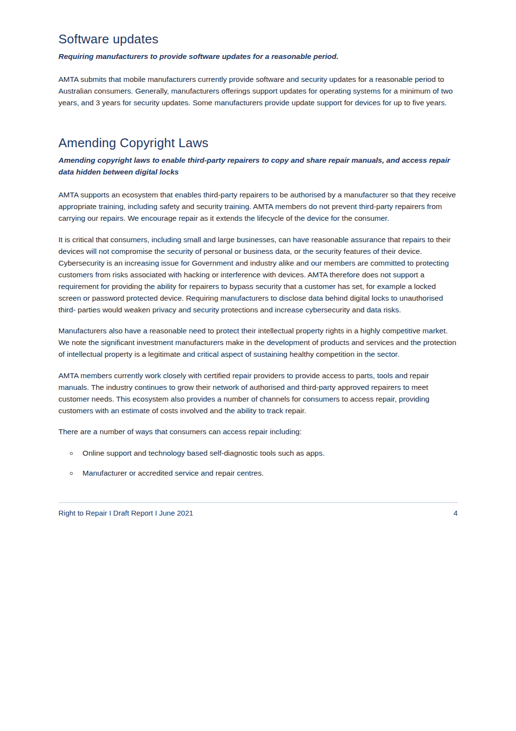Software updates
Requiring manufacturers to provide software updates for a reasonable period.
AMTA submits that mobile manufacturers currently provide software and security updates for a reasonable period to Australian consumers. Generally, manufacturers offerings support updates for operating systems for a minimum of two years, and 3 years for security updates. Some manufacturers provide update support for devices for up to five years.
Amending Copyright Laws
Amending copyright laws to enable third-party repairers to copy and share repair manuals, and access repair data hidden between digital locks
AMTA supports an ecosystem that enables third-party repairers to be authorised by a manufacturer so that they receive appropriate training, including safety and security training. AMTA members do not prevent third-party repairers from carrying our repairs. We encourage repair as it extends the lifecycle of the device for the consumer.
It is critical that consumers, including small and large businesses, can have reasonable assurance that repairs to their devices will not compromise the security of personal or business data, or the security features of their device. Cybersecurity is an increasing issue for Government and industry alike and our members are committed to protecting customers from risks associated with hacking or interference with devices. AMTA therefore does not support a requirement for providing the ability for repairers to bypass security that a customer has set, for example a locked screen or password protected device. Requiring manufacturers to disclose data behind digital locks to unauthorised third- parties would weaken privacy and security protections and increase cybersecurity and data risks.
Manufacturers also have a reasonable need to protect their intellectual property rights in a highly competitive market. We note the significant investment manufacturers make in the development of products and services and the protection of intellectual property is a legitimate and critical aspect of sustaining healthy competition in the sector.
AMTA members currently work closely with certified repair providers to provide access to parts, tools and repair manuals. The industry continues to grow their network of authorised and third-party approved repairers to meet customer needs. This ecosystem also provides a number of channels for consumers to access repair, providing customers with an estimate of costs involved and the ability to track repair.
There are a number of ways that consumers can access repair including:
Online support and technology based self-diagnostic tools such as apps.
Manufacturer or accredited service and repair centres.
Right to Repair I Draft Report I June 2021 4